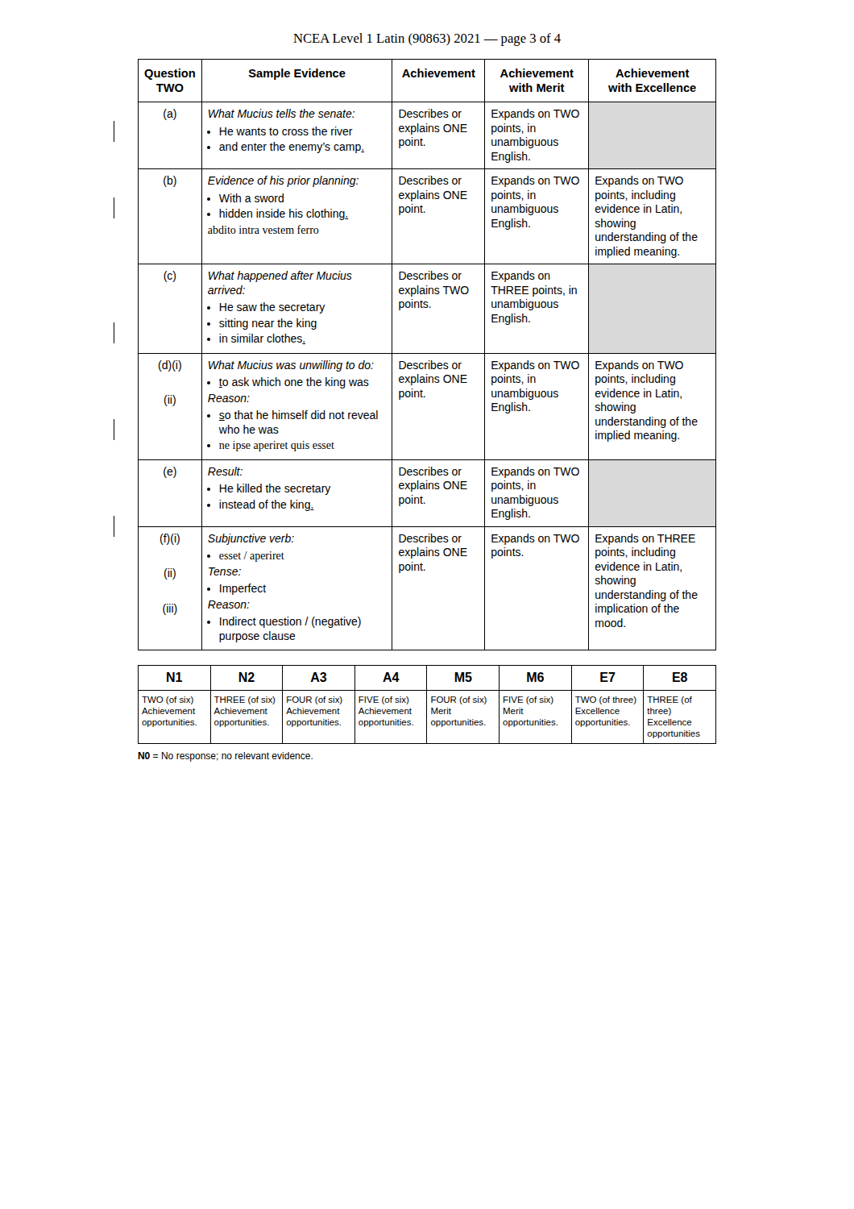NCEA Level 1 Latin (90863) 2021 — page 3 of 4
| Question TWO | Sample Evidence | Achievement | Achievement with Merit | Achievement with Excellence |
| --- | --- | --- | --- | --- |
| (a) | What Mucius tells the senate: He wants to cross the river and enter the enemy’s camp . | Describes or explains ONE point. | Expands on TWO points, in unambiguous English. | |
| (b) | Evidence of his prior planning: With a sword hidden inside his clothing . abdito intra vestem ferro | Describes or explains ONE point. | Expands on TWO points, in unambiguous English. | Expands on TWO points, including evidence in Latin, showing understanding of the implied meaning. |
| (c) | What happened after Mucius arrived: He saw the secretary sitting near the king in similar clothes . | Describes or explains TWO points. | Expands on THREE points, in unambiguous English. | |
| (d)(i) (ii) | What Mucius was unwilling to do: t o ask which one the king was Reason: s o that he himself did not reveal who he was ne ipse aperiret quis esset | Describes or explains ONE point. | Expands on TWO points, in unambiguous English. | Expands on TWO points, including evidence in Latin, showing understanding of the implied meaning. |
| (e) | Result: He killed the secretary instead of the king . | Describes or explains ONE point. | Expands on TWO points, in unambiguous English. | |
| (f)(i) (ii) (iii) | Subjunctive verb: esset / aperiret Tense: Imperfect Reason: Indirect question / (negative) purpose clause | Describes or explains ONE point. | Expands on TWO points. | Expands on THREE points, including evidence in Latin, showing understanding of the implication of the mood. |
| N1 | N2 | A3 | A4 | M5 | M6 | E7 | E8 |
| --- | --- | --- | --- | --- | --- | --- | --- |
| TWO (of six) Achievement opportunities. | THREE (of six) Achievement opportunities. | FOUR (of six) Achievement opportunities. | FIVE (of six) Achievement opportunities. | FOUR (of six) Merit opportunities. | FIVE (of six) Merit opportunities. | TWO (of three) Excellence opportunities. | THREE (of three) Excellence opportunities |
N0 = No response; no relevant evidence.